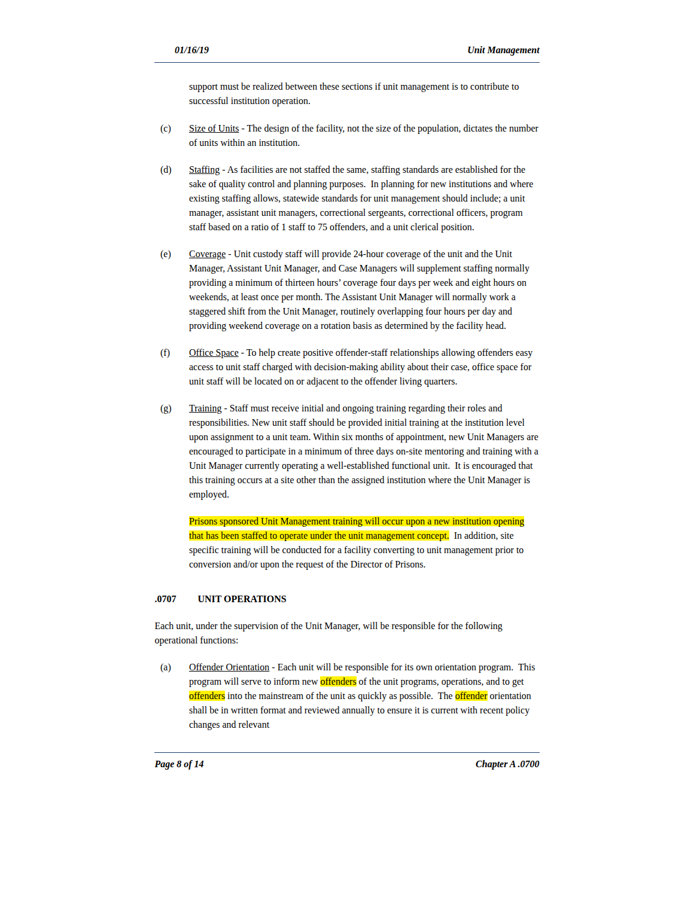01/16/19 Unit Management
support must be realized between these sections if unit management is to contribute to successful institution operation.
(c)
Size of Units - The design of the facility, not the size of the population, dictates the number of units within an institution.
(d)
Staffing - As facilities are not staffed the same, staffing standards are established for the sake of quality control and planning purposes. In planning for new institutions and where existing staffing allows, statewide standards for unit management should include; a unit manager, assistant unit managers, correctional sergeants, correctional officers, program staff based on a ratio of 1 staff to 75 offenders, and a unit clerical position.
(e)
Coverage - Unit custody staff will provide 24-hour coverage of the unit and the Unit Manager, Assistant Unit Manager, and Case Managers will supplement staffing normally providing a minimum of thirteen hours’ coverage four days per week and eight hours on weekends, at least once per month. The Assistant Unit Manager will normally work a staggered shift from the Unit Manager, routinely overlapping four hours per day and providing weekend coverage on a rotation basis as determined by the facility head.
(f)
Office Space - To help create positive offender-staff relationships allowing offenders easy access to unit staff charged with decision-making ability about their case, office space for unit staff will be located on or adjacent to the offender living quarters.
(g)
Training - Staff must receive initial and ongoing training regarding their roles and responsibilities. New unit staff should be provided initial training at the institution level upon assignment to a unit team. Within six months of appointment, new Unit Managers are encouraged to participate in a minimum of three days on-site mentoring and training with a Unit Manager currently operating a well-established functional unit. It is encouraged that this training occurs at a site other than the assigned institution where the Unit Manager is employed.
Prisons sponsored Unit Management training will occur upon a new institution opening that has been staffed to operate under the unit management concept. In addition, site specific training will be conducted for a facility converting to unit management prior to conversion and/or upon the request of the Director of Prisons.
.0707 UNIT OPERATIONS
Each unit, under the supervision of the Unit Manager, will be responsible for the following operational functions:
(a)
Offender Orientation - Each unit will be responsible for its own orientation program. This program will serve to inform new offenders of the unit programs, operations, and to get offenders into the mainstream of the unit as quickly as possible. The offender orientation shall be in written format and reviewed annually to ensure it is current with recent policy changes and relevant
Page 8 of 14 Chapter A .0700